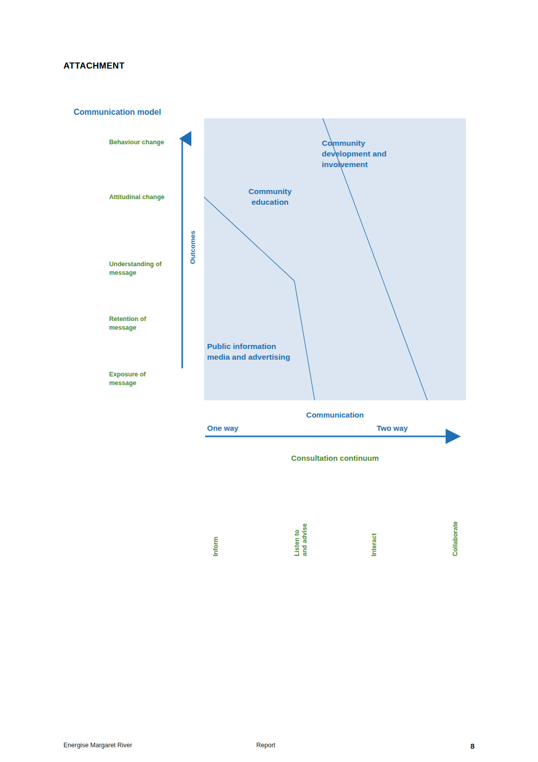ATTACHMENT
Communication model
Community development and involvement
Community education
Public information media and advertising
Behaviour change
Attitudinal change
Understanding of message
Retention of message
Exposure of message
Outcomes
Communication
One way
Two way
Consultation continuum
Inform
Listen to
and advise
Interact
Collaborate
Energise Margaret River Report 8